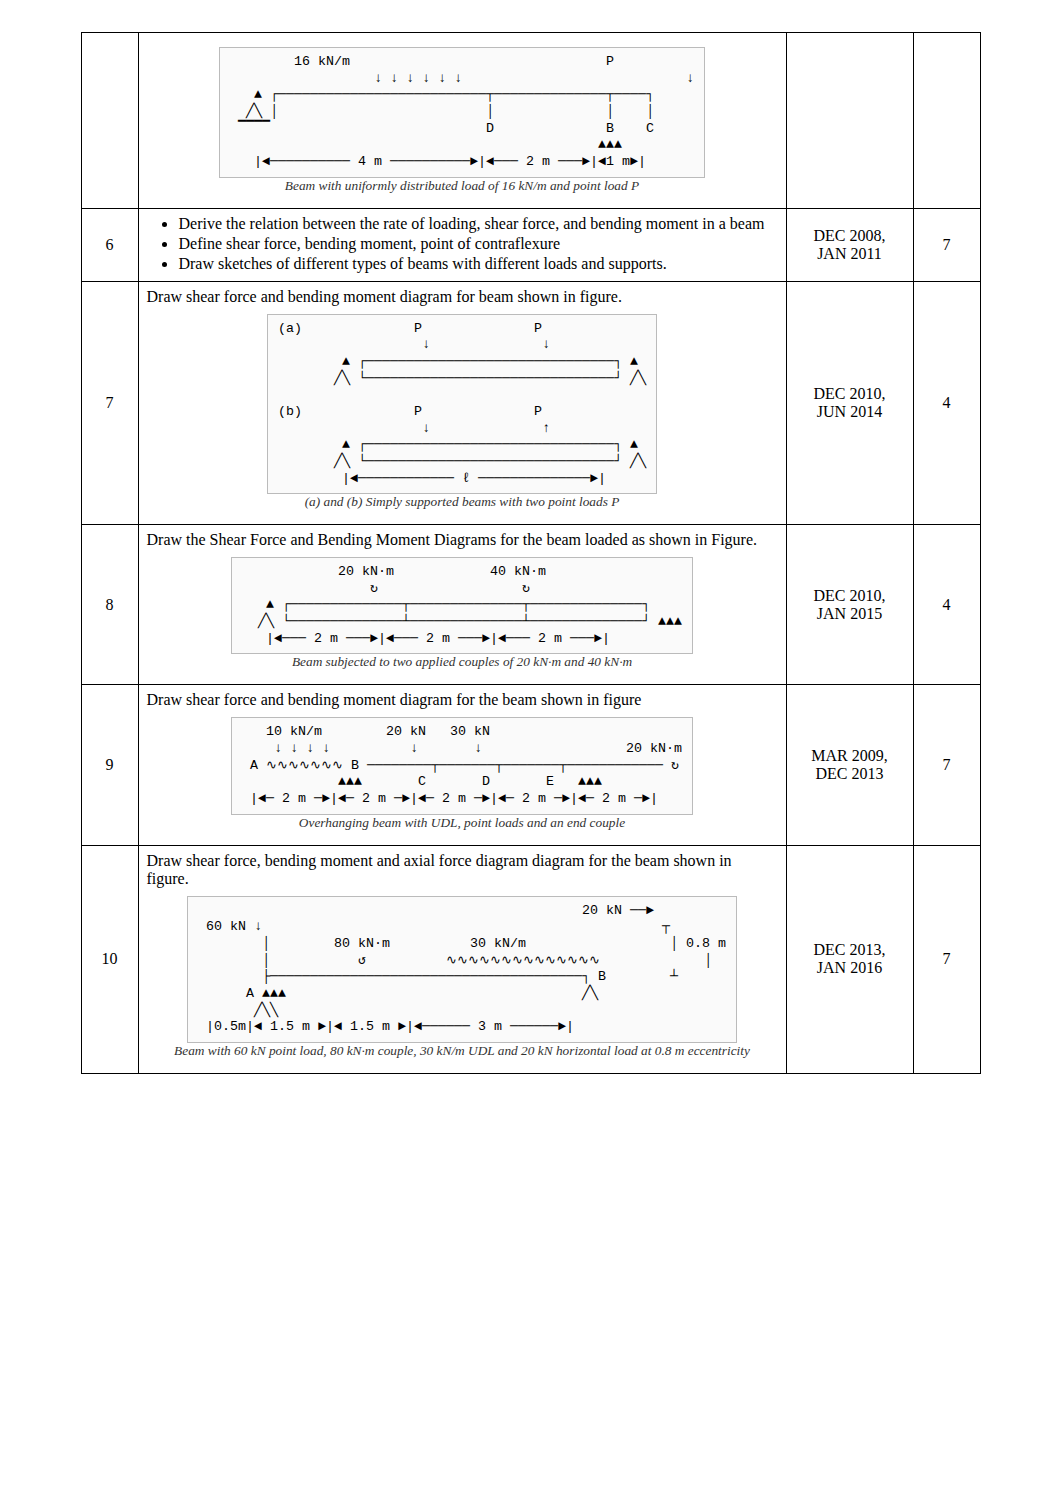| | 16 kN/m P ↓ ↓ ↓ ↓ ↓ ↓ ↓ ▲ ┌──────────────────────────┬──────────────┬────┐ ╱╲ │ │ │ │ ▔▔▔▔ D B C ▲▲▲ /◄────────── 4 m ──────────►/◄─── 2 m ───►/◄1 m►/ Beam with uniformly distributed load of 16 kN/m and point load P | | |
| 6 | Derive the relation between the rate of loading, shear force, and bending moment in a beam Define shear force, bending moment, point of contraflexure Draw sketches of different types of beams with different loads and supports. | DEC 2008, JAN 2011 | 7 |
| 7 | Draw shear force and bending moment diagram for beam shown in figure. (a) P P ↓ ↓ ▲ ┌───────────────────────────────┐ ▲ ╱╲ └───────────────────────────────┘ ╱╲ (b) P P ↓ ↑ ▲ ┌───────────────────────────────┐ ▲ ╱╲ └───────────────────────────────┘ ╱╲ /◄──────────── ℓ ──────────────►/ (a) and (b) Simply supported beams with two point loads P | DEC 2010, JUN 2014 | 4 |
| 8 | Draw the Shear Force and Bending Moment Diagrams for the beam loaded as shown in Figure. 20 kN·m 40 kN·m ↻ ↻ ▲ ┌──────────────┬──────────────┬──────────────┐ ╱╲ └──────────────┴──────────────┴──────────────┘ ▲▲▲ /◄─── 2 m ───►/◄─── 2 m ───►/◄─── 2 m ───►/ Beam subjected to two applied couples of 20 kN·m and 40 kN·m | DEC 2010, JAN 2015 | 4 |
| 9 | Draw shear force and bending moment diagram for the beam shown in figure 10 kN/m 20 kN 30 kN ↓ ↓ ↓ ↓ ↓ ↓ 20 kN·m A ∿∿∿∿∿∿∿ B ────────┬───────┬───────┬──────────── ↻ ▲▲▲ C D E ▲▲▲ /◄─ 2 m ─►/◄─ 2 m ─►/◄─ 2 m ─►/◄─ 2 m ─►/◄─ 2 m ─►/ Overhanging beam with UDL, point loads and an end couple | MAR 2009, DEC 2013 | 7 |
| 10 | Draw shear force, bending moment and axial force diagram diagram for the beam shown in figure. 20 kN ──► 60 kN ↓ ┬ │ 80 kN·m 30 kN/m │ 0.8 m │ ↺ ∿∿∿∿∿∿∿∿∿∿∿∿∿∿ │ ├───────────────────────────────────────┐ B ┴ A ▲▲▲ ╱╲ ╱╲╲ /0.5m/◄ 1.5 m ►/◄ 1.5 m ►/◄────── 3 m ──────►/ Beam with 60 kN point load, 80 kN·m couple, 30 kN/m UDL and 20 kN horizontal load at 0.8 m eccentricity | DEC 2013, JAN 2016 | 7 |